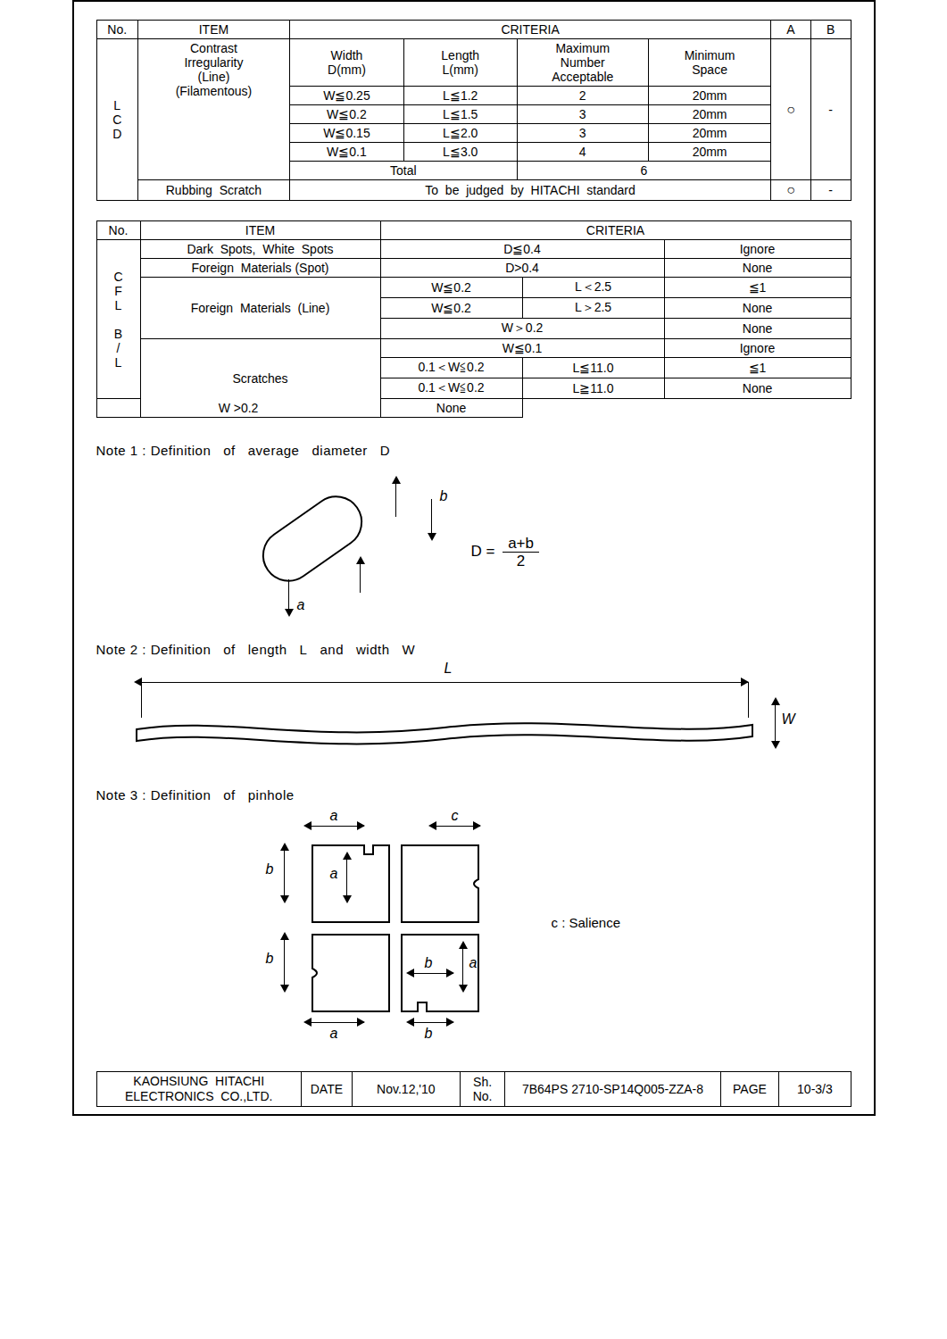| No. | ITEM | CRITERIA | A | B |
| L C D | Contrast Irregularity (Line) (Filamentous) | Width D(mm) | Length L(mm) | Maximum Number Acceptable | Minimum Space | ○ | - |
| W≦0.25 | L≦1.2 | 2 | 20mm |
| W≦0.2 | L≦1.5 | 3 | 20mm |
| W≦0.15 | L≦2.0 | 3 | 20mm |
| W≦0.1 | L≦3.0 | 4 | 20mm |
| Total | 6 |
| Rubbing Scratch | To be judged by HITACHI standard | ○ | - |
| No. | ITEM | CRITERIA |
| C F L B / L | Dark Spots, White Spots | D≦0.4 | Ignore |
| Foreign Materials (Spot) | D>0.4 | None |
| Foreign Materials (Line) | W≦0.2 | L＜2.5 | ≦1 |
| W≦0.2 | L＞2.5 | None |
| W＞0.2 | None |
| Scratches | W≦0.1 | Ignore |
| 0.1＜W≦0.2 | L≦11.0 | ≦1 |
| 0.1＜W≦0.2 | L≧11.0 | None |
| W >0.2 | None |
Note 1 : Definition of average diameter D
b
a
D = a+b
2
Note 2 : Definition of length L and width W
L
W
Note 3 : Definition of pinhole
a
c
b
b
a
a
b
a
b
c : Salience
| KAOHSIUNG HITACHI ELECTRONICS CO.,LTD. | DATE | Nov.12,'10 | Sh. No. | 7B64PS 2710-SP14Q005-ZZA-8 | PAGE | 10-3/3 |